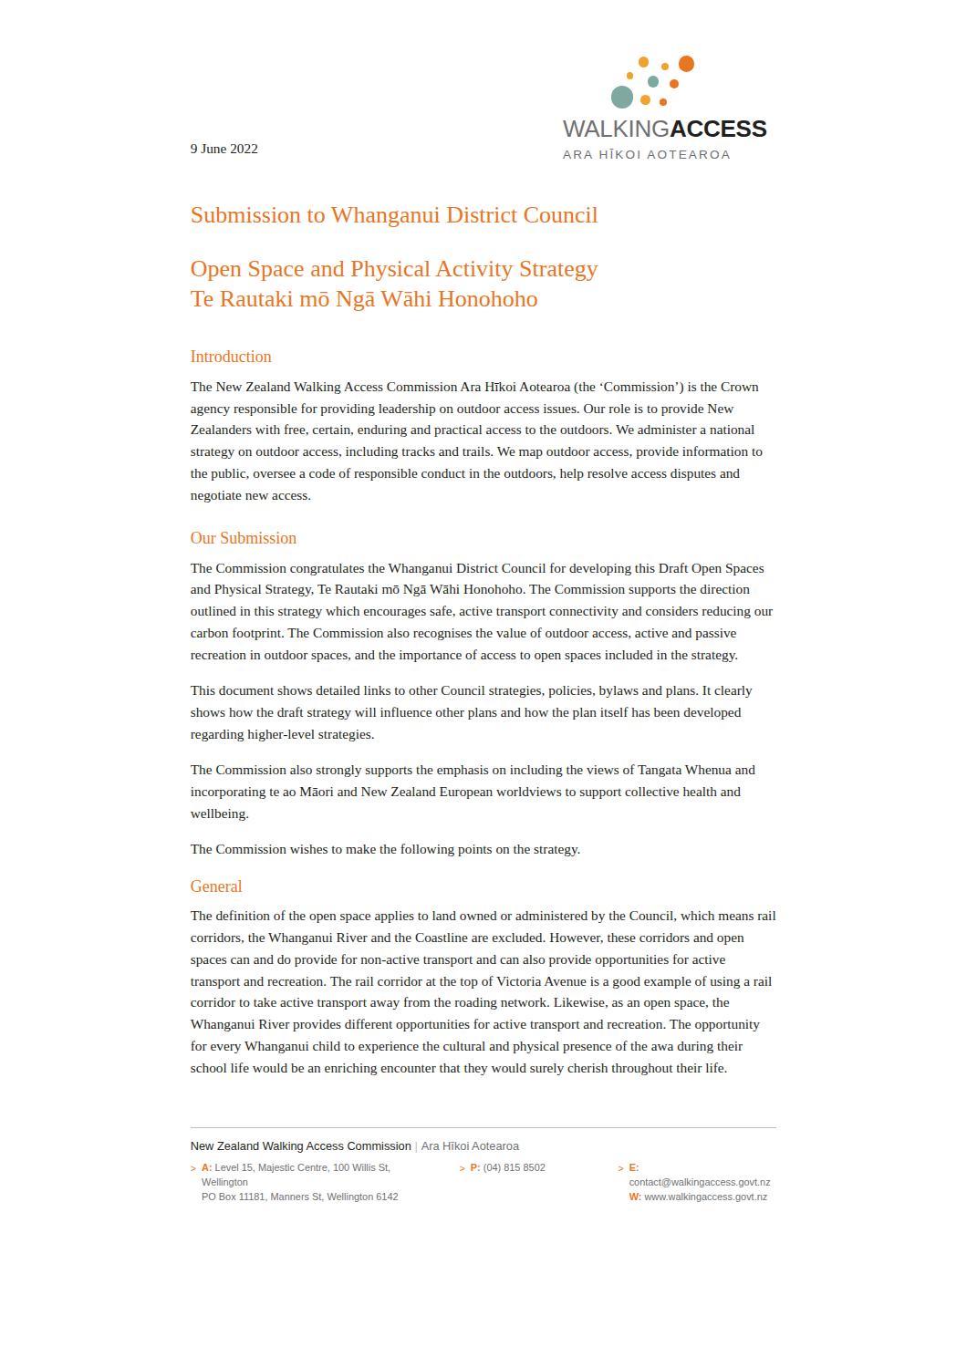WALKING ACCESS
ARA HĪKOI AOTEAROA
9 June 2022
Submission to Whanganui District Council
Open Space and Physical Activity Strategy Te Rautaki mō Ngā Wāhi Honohoho
Introduction
The New Zealand Walking Access Commission Ara Hīkoi Aotearoa (the ‘Commission’) is the Crown agency responsible for providing leadership on outdoor access issues. Our role is to provide New Zealanders with free, certain, enduring and practical access to the outdoors. We administer a national strategy on outdoor access, including tracks and trails. We map outdoor access, provide information to the public, oversee a code of responsible conduct in the outdoors, help resolve access disputes and negotiate new access.
Our Submission
The Commission congratulates the Whanganui District Council for developing this Draft Open Spaces and Physical Strategy, Te Rautaki mō Ngā Wāhi Honohoho. The Commission supports the direction outlined in this strategy which encourages safe, active transport connectivity and considers reducing our carbon footprint. The Commission also recognises the value of outdoor access, active and passive recreation in outdoor spaces, and the importance of access to open spaces included in the strategy.
This document shows detailed links to other Council strategies, policies, bylaws and plans. It clearly shows how the draft strategy will influence other plans and how the plan itself has been developed regarding higher-level strategies.
The Commission also strongly supports the emphasis on including the views of Tangata Whenua and incorporating te ao Māori and New Zealand European worldviews to support collective health and wellbeing.
The Commission wishes to make the following points on the strategy.
General
The definition of the open space applies to land owned or administered by the Council, which means rail corridors, the Whanganui River and the Coastline are excluded. However, these corridors and open spaces can and do provide for non-active transport and can also provide opportunities for active transport and recreation. The rail corridor at the top of Victoria Avenue is a good example of using a rail corridor to take active transport away from the roading network. Likewise, as an open space, the Whanganui River provides different opportunities for active transport and recreation. The opportunity for every Whanganui child to experience the cultural and physical presence of the awa during their school life would be an enriching encounter that they would surely cherish throughout their life.
New Zealand Walking Access Commission|Ara Hīkoi Aotearoa
>
A: Level 15, Majestic Centre, 100 Willis St, Wellington
PO Box 11181, Manners St, Wellington 6142
>
P: (04) 815 8502
>
E: contact@walkingaccess.govt.nz
W: www.walkingaccess.govt.nz